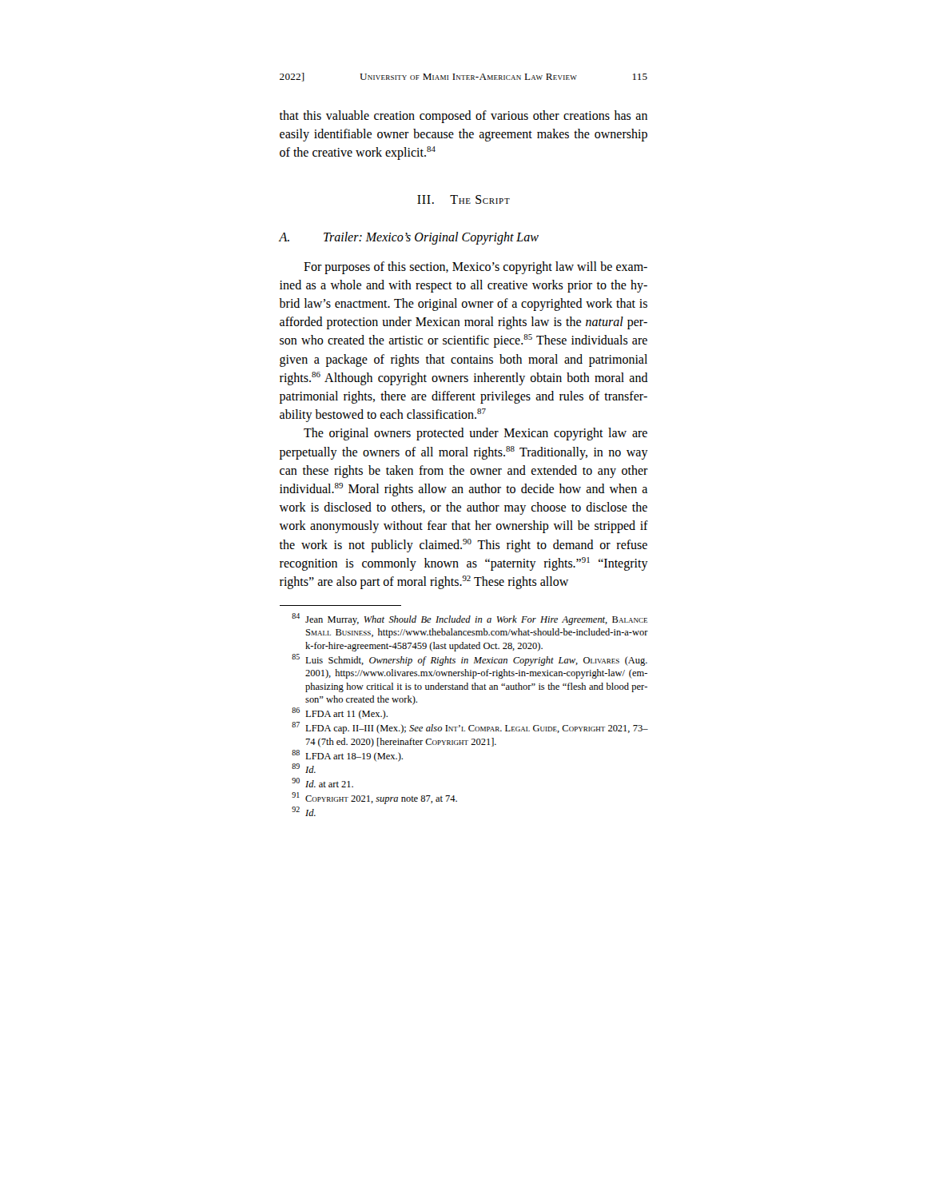2022] University of Miami Inter-American Law Review 115
that this valuable creation composed of various other creations has an easily identifiable owner because the agreement makes the ownership of the creative work explicit.84
III. The Script
A. Trailer: Mexico’s Original Copyright Law
For purposes of this section, Mexico’s copyright law will be examined as a whole and with respect to all creative works prior to the hybrid law’s enactment. The original owner of a copyrighted work that is afforded protection under Mexican moral rights law is the natural person who created the artistic or scientific piece.85 These individuals are given a package of rights that contains both moral and patrimonial rights.86 Although copyright owners inherently obtain both moral and patrimonial rights, there are different privileges and rules of transferability bestowed to each classification.87
The original owners protected under Mexican copyright law are perpetually the owners of all moral rights.88 Traditionally, in no way can these rights be taken from the owner and extended to any other individual.89 Moral rights allow an author to decide how and when a work is disclosed to others, or the author may choose to disclose the work anonymously without fear that her ownership will be stripped if the work is not publicly claimed.90 This right to demand or refuse recognition is commonly known as “paternity rights.”91 “Integrity rights” are also part of moral rights.92 These rights allow
84 Jean Murray, What Should Be Included in a Work For Hire Agreement, Balance Small Business, https://www.thebalancesmb.com/what-should-be-included-in-a-work-for-hire-agreement-4587459 (last updated Oct. 28, 2020).
85 Luis Schmidt, Ownership of Rights in Mexican Copyright Law, Olivares (Aug. 2001), https://www.olivares.mx/ownership-of-rights-in-mexican-copyright-law/ (emphasizing how critical it is to understand that an “author” is the “flesh and blood person” who created the work).
86 LFDA art 11 (Mex.).
87 LFDA cap. II–III (Mex.); See also Int’l Compar. Legal Guide, Copyright 2021, 73–74 (7th ed. 2020) [hereinafter Copyright 2021].
88 LFDA art 18–19 (Mex.).
89 Id.
90 Id. at art 21.
91 Copyright 2021, supra note 87, at 74.
92 Id.